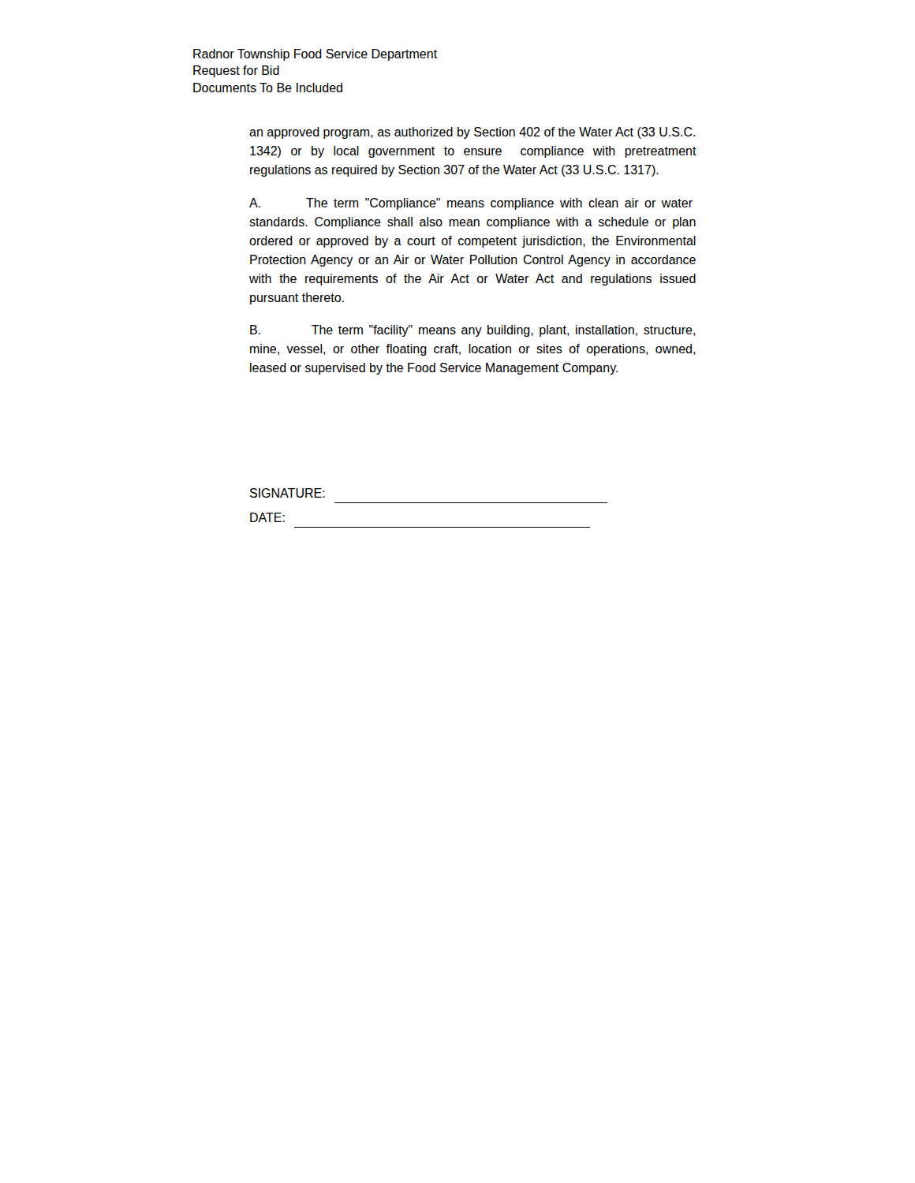Radnor Township Food Service Department
Request for Bid
Documents To Be Included
an approved program, as authorized by Section 402 of the Water Act (33 U.S.C. 1342) or by local government to ensure compliance with pretreatment regulations as required by Section 307 of the Water Act (33 U.S.C. 1317).
A. The term "Compliance" means compliance with clean air or water standards. Compliance shall also mean compliance with a schedule or plan ordered or approved by a court of competent jurisdiction, the Environmental Protection Agency or an Air or Water Pollution Control Agency in accordance with the requirements of the Air Act or Water Act and regulations issued pursuant thereto.
B. The term "facility" means any building, plant, installation, structure, mine, vessel, or other floating craft, location or sites of operations, owned, leased or supervised by the Food Service Management Company.
SIGNATURE:
DATE: